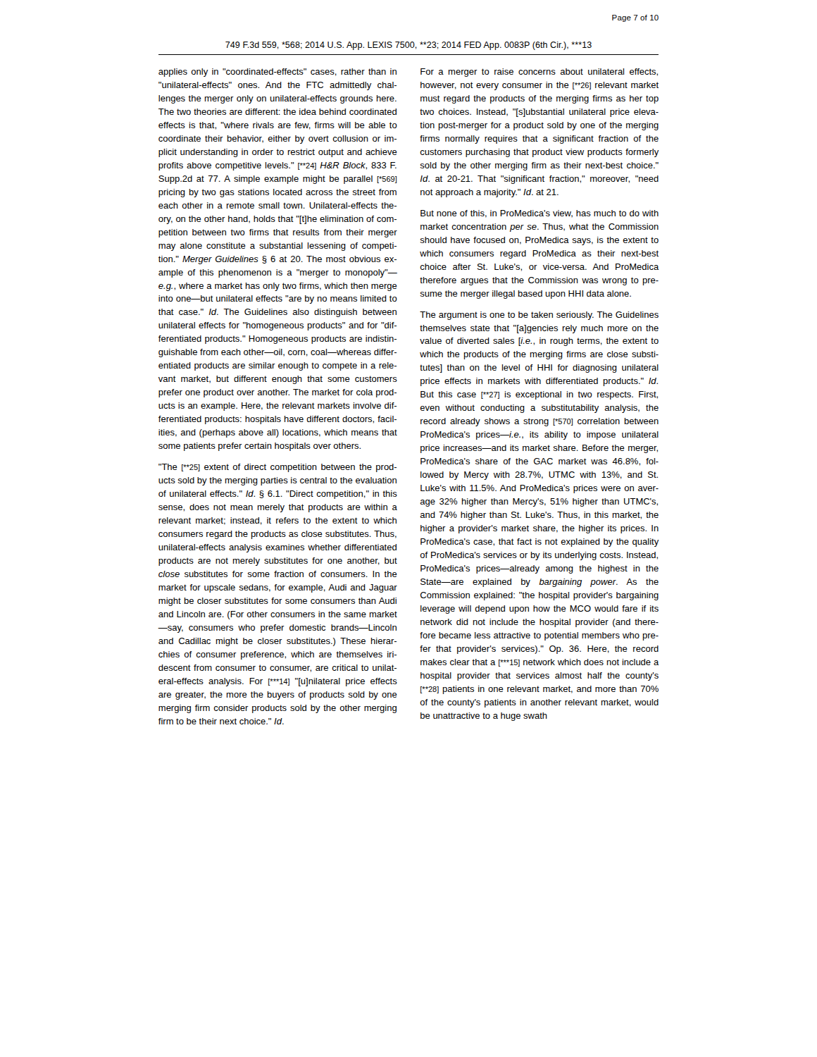Page 7 of 10
749 F.3d 559, *568; 2014 U.S. App. LEXIS 7500, **23; 2014 FED App. 0083P (6th Cir.), ***13
applies only in "coordinated-effects" cases, rather than in "unilateral-effects" ones. And the FTC admittedly challenges the merger only on unilateral-effects grounds here. The two theories are different: the idea behind coordinated effects is that, "where rivals are few, firms will be able to coordinate their behavior, either by overt collusion or implicit understanding in order to restrict output and achieve profits above competitive levels." [**24] H&R Block, 833 F. Supp.2d at 77. A simple example might be parallel [*569] pricing by two gas stations located across the street from each other in a remote small town. Unilateral-effects theory, on the other hand, holds that "[t]he elimination of competition between two firms that results from their merger may alone constitute a substantial lessening of competition." Merger Guidelines § 6 at 20. The most obvious example of this phenomenon is a "merger to monopoly"—e.g., where a market has only two firms, which then merge into one—but unilateral effects "are by no means limited to that case." Id. The Guidelines also distinguish between unilateral effects for "homogeneous products" and for "differentiated products." Homogeneous products are indistinguishable from each other—oil, corn, coal—whereas differentiated products are similar enough to compete in a relevant market, but different enough that some customers prefer one product over another. The market for cola products is an example. Here, the relevant markets involve differentiated products: hospitals have different doctors, facilities, and (perhaps above all) locations, which means that some patients prefer certain hospitals over others.
"The [**25] extent of direct competition between the products sold by the merging parties is central to the evaluation of unilateral effects." Id. § 6.1. "Direct competition," in this sense, does not mean merely that products are within a relevant market; instead, it refers to the extent to which consumers regard the products as close substitutes. Thus, unilateral-effects analysis examines whether differentiated products are not merely substitutes for one another, but close substitutes for some fraction of consumers. In the market for upscale sedans, for example, Audi and Jaguar might be closer substitutes for some consumers than Audi and Lincoln are. (For other consumers in the same market—say, consumers who prefer domestic brands—Lincoln and Cadillac might be closer substitutes.) These hierarchies of consumer preference, which are themselves iridescent from consumer to consumer, are critical to unilateral-effects analysis. For [***14] "[u]nilateral price effects are greater, the more the buyers of products sold by one merging firm consider products sold by the other merging firm to be their next choice." Id.
For a merger to raise concerns about unilateral effects, however, not every consumer in the [**26] relevant market must regard the products of the merging firms as her top two choices. Instead, "[s]ubstantial unilateral price elevation post-merger for a product sold by one of the merging firms normally requires that a significant fraction of the customers purchasing that product view products formerly sold by the other merging firm as their next-best choice." Id. at 20-21. That "significant fraction," moreover, "need not approach a majority." Id. at 21.
But none of this, in ProMedica's view, has much to do with market concentration per se. Thus, what the Commission should have focused on, ProMedica says, is the extent to which consumers regard ProMedica as their next-best choice after St. Luke's, or vice-versa. And ProMedica therefore argues that the Commission was wrong to presume the merger illegal based upon HHI data alone.
The argument is one to be taken seriously. The Guidelines themselves state that "[a]gencies rely much more on the value of diverted sales [i.e., in rough terms, the extent to which the products of the merging firms are close substitutes] than on the level of HHI for diagnosing unilateral price effects in markets with differentiated products." Id. But this case [**27] is exceptional in two respects. First, even without conducting a substitutability analysis, the record already shows a strong [*570] correlation between ProMedica's prices—i.e., its ability to impose unilateral price increases—and its market share. Before the merger, ProMedica's share of the GAC market was 46.8%, followed by Mercy with 28.7%, UTMC with 13%, and St. Luke's with 11.5%. And ProMedica's prices were on average 32% higher than Mercy's, 51% higher than UTMC's, and 74% higher than St. Luke's. Thus, in this market, the higher a provider's market share, the higher its prices. In ProMedica's case, that fact is not explained by the quality of ProMedica's services or by its underlying costs. Instead, ProMedica's prices—already among the highest in the State—are explained by bargaining power. As the Commission explained: "the hospital provider's bargaining leverage will depend upon how the MCO would fare if its network did not include the hospital provider (and therefore became less attractive to potential members who prefer that provider's services)." Op. 36. Here, the record makes clear that a [***15] network which does not include a hospital provider that services almost half the county's [**28] patients in one relevant market, and more than 70% of the county's patients in another relevant market, would be unattractive to a huge swath